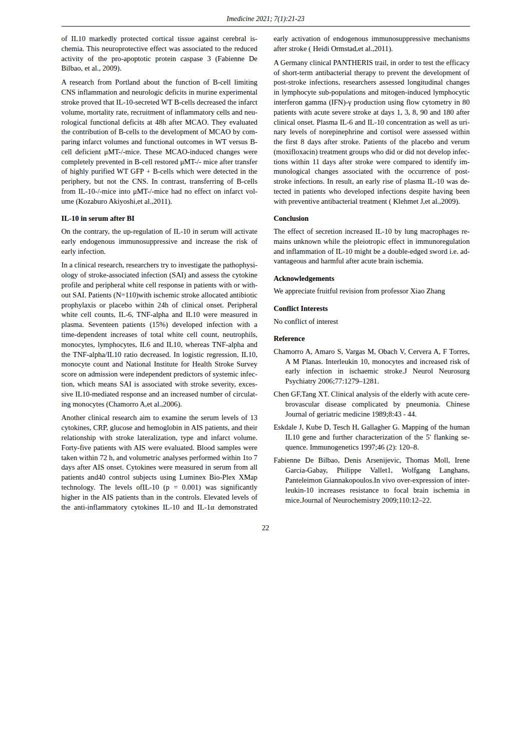Imedicine 2021; 7(1):21-23
of IL10 markedly protected cortical tissue against cerebral ischemia. This neuroprotective effect was associated to the reduced activity of the pro-apoptotic protein caspase 3 (Fabienne De Bilbao, et al., 2009).
A research from Portland about the function of B-cell limiting CNS inflammation and neurologic deficits in murine experimental stroke proved that IL-10-secreted WT B-cells decreased the infarct volume, mortality rate, recruitment of inflammatory cells and neurological functional deficits at 48h after MCAO. They evaluated the contribution of B-cells to the development of MCAO by comparing infarct volumes and functional outcomes in WT versus B-cell deficient μMT-/-mice. These MCAO-induced changes were completely prevented in B-cell restored μMT-/- mice after transfer of highly purified WT GFP + B-cells which were detected in the periphery, but not the CNS. In contrast, transferring of B-cells from IL-10-/-mice into μMT-/-mice had no effect on infarct volume (Kozaburo Akiyoshi,et al.,2011).
IL-10 in serum after BI
On the contrary, the up-regulation of IL-10 in serum will activate early endogenous immunosuppressive and increase the risk of early infection.
In a clinical research, researchers try to investigate the pathophysiology of stroke-associated infection (SAI) and assess the cytokine profile and peripheral white cell response in patients with or without SAI. Patients (N=110)with ischemic stroke allocated antibiotic prophylaxis or placebo within 24h of clinical onset. Peripheral white cell counts, IL-6, TNF-alpha and IL10 were measured in plasma. Seventeen patients (15%) developed infection with a time-dependent increases of total white cell count, neutrophils, monocytes, lymphocytes, IL6 and IL10, whereas TNF-alpha and the TNF-alpha/IL10 ratio decreased. In logistic regression, IL10, monocyte count and National Institute for Health Stroke Survey score on admission were independent predictors of systemic infection, which means SAI is associated with stroke severity, excessive IL10-mediated response and an increased number of circulating monocytes (Chamorro A,et al.,2006).
Another clinical research aim to examine the serum levels of 13 cytokines, CRP, glucose and hemoglobin in AIS patients, and their relationship with stroke lateralization, type and infarct volume. Forty-five patients with AIS were evaluated. Blood samples were taken within 72 h, and volumetric analyses performed within 1to 7 days after AIS onset. Cytokines were measured in serum from all patients and40 control subjects using Luminex Bio-Plex XMap technology. The levels ofIL-10 (p = 0.001) was significantly higher in the AIS patients than in the controls. Elevated levels of the anti-inflammatory cytokines IL-10 and IL-1α demonstrated early activation of endogenous immunosuppressive mechanisms after stroke ( Heidi Ormstad,et al.,2011).
A Germany clinical PANTHERIS trail, in order to test the efficacy of short-term antibacterial therapy to prevent the development of post-stroke infections, researchers assessed longitudinal changes in lymphocyte sub-populations and mitogen-induced lymphocytic interferon gamma (IFN)-γ production using flow cytometry in 80 patients with acute severe stroke at days 1, 3, 8, 90 and 180 after clinical onset. Plasma IL-6 and IL-10 concentration as well as urinary levels of norepinephrine and cortisol were assessed within the first 8 days after stroke. Patients of the placebo and verum (moxifloxacin) treatment groups who did or did not develop infections within 11 days after stroke were compared to identify immunological changes associated with the occurrence of post-stroke infections. In result, an early rise of plasma IL-10 was detected in patients who developed infections despite having been with preventive antibacterial treatment ( Klehmet J,et al.,2009).
Conclusion
The effect of secretion increased IL-10 by lung macrophages remains unknown while the pleiotropic effect in immunoregulation and inflammation of IL-10 might be a double-edged sword i.e. advantageous and harmful after acute brain ischemia.
Acknowledgements
We appreciate fruitful revision from professor Xiao Zhang
Conflict Interests
No conflict of interest
Reference
Chamorro A, Amaro S, Vargas M, Obach V, Cervera A, F Torres, A M Planas. Interleukin 10, monocytes and increased risk of early infection in ischaemic stroke.J Neurol Neurosurg Psychiatry 2006;77:1279–1281.
Chen GF,Tang XT. Clinical analysis of the elderly with acute cerebrovascular disease complicated by pneumonia. Chinese Journal of geriatric medicine 1989;8:43 - 44.
Eskdale J, Kube D, Tesch H, Gallagher G. Mapping of the human IL10 gene and further characterization of the 5' flanking sequence. Immunogenetics 1997;46 (2): 120–8.
Fabienne De Bilbao, Denis Arsenijevic, Thomas Moll, Irene Garcia-Gabay, Philippe Vallet1, Wolfgang Langhans, Panteleimon Giannakopoulos.In vivo over-expression of interleukin-10 increases resistance to focal brain ischemia in mice.Journal of Neurochemistry 2009;110:12–22.
22